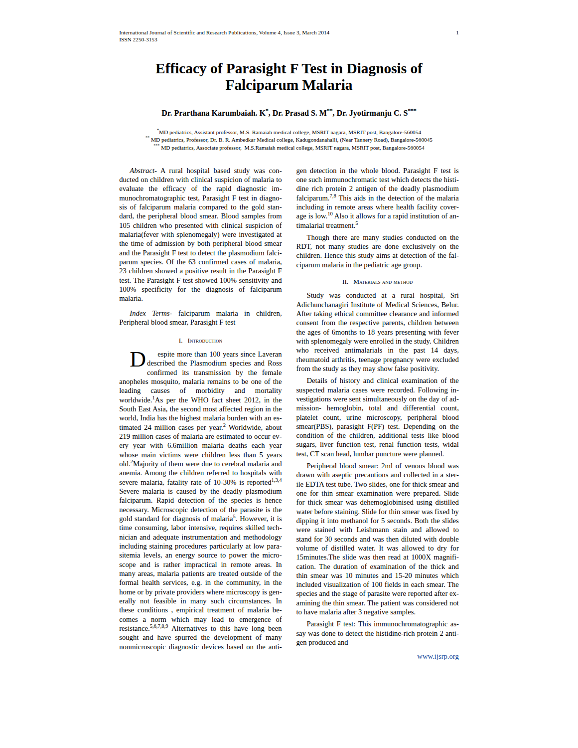International Journal of Scientific and Research Publications, Volume 4, Issue 3, March 2014
ISSN 2250-3153 1
Efficacy of Parasight F Test in Diagnosis of Falciparum Malaria
Dr. Prarthana Karumbaiah. K*, Dr. Prasad S. M**, Dr. Jyotirmanju C. S***
*MD pediatrics, Assistant professor, M.S. Ramaiah medical college, MSRIT nagara, MSRIT post, Bangalore-560054
** MD pediatrics, Professor, Dr. B. R. Ambedkar Medical college, Kadugondanahalli, (Near Tannery Road), Bangalore-560045
*** MD pediatrics, Associate professor, M.S.Ramaiah medical college, MSRIT nagara, MSRIT post, Bangalore-560054
Abstract- A rural hospital based study was conducted on children with clinical suspicion of malaria to evaluate the efficacy of the rapid diagnostic immunochromatographic test, Parasight F test in diagnosis of falciparum malaria compared to the gold standard, the peripheral blood smear. Blood samples from 105 children who presented with clinical suspicion of malaria(fever with splenomegaly) were investigated at the time of admission by both peripheral blood smear and the Parasight F test to detect the plasmodium falciparum species. Of the 63 confirmed cases of malaria, 23 children showed a positive result in the Parasight F test. The Parasight F test showed 100% sensitivity and 100% specificity for the diagnosis of falciparum malaria.
Index Terms- falciparum malaria in children, Peripheral blood smear, Parasight F test
I. Introduction
Despite more than 100 years since Laveran described the Plasmodium species and Ross confirmed its transmission by the female anopheles mosquito, malaria remains to be one of the leading causes of morbidity and mortality worldwide.1As per the WHO fact sheet 2012, in the South East Asia, the second most affected region in the world, India has the highest malaria burden with an estimated 24 million cases per year.2 Worldwide, about 219 million cases of malaria are estimated to occur every year with 6.6million malaria deaths each year whose main victims were children less than 5 years old.2Majority of them were due to cerebral malaria and anemia. Among the children referred to hospitals with severe malaria, fatality rate of 10-30% is reported1,3,4 Severe malaria is caused by the deadly plasmodium falciparum. Rapid detection of the species is hence necessary. Microscopic detection of the parasite is the gold standard for diagnosis of malaria5. However, it is time consuming, labor intensive, requires skilled technician and adequate instrumentation and methodology including staining procedures particularly at low parasitemia levels, an energy source to power the microscope and is rather impractical in remote areas. In many areas, malaria patients are treated outside of the formal health services, e.g. in the community, in the home or by private providers where microscopy is generally not feasible in many such circumstances. In these conditions , empirical treatment of malaria becomes a norm which may lead to emergence of resistance.5,6,7,8,9 Alternatives to this have long been sought and have spurred the development of many nonmicroscopic diagnostic devices based on the antigen detection in the whole blood. Parasight F test is one such immunochromatic test which detects the histidine rich protein 2 antigen of the deadly plasmodium falciparum.7,8 This aids in the detection of the malaria including in remote areas where health facility coverage is low.10 Also it allows for a rapid institution of antimalarial treatment.5
Though there are many studies conducted on the RDT, not many studies are done exclusively on the children. Hence this study aims at detection of the falciparum malaria in the pediatric age group.
II. Materials and method
Study was conducted at a rural hospital, Sri Adichunchanagiri Institute of Medical Sciences, Belur. After taking ethical committee clearance and informed consent from the respective parents, children between the ages of 6months to 18 years presenting with fever with splenomegaly were enrolled in the study. Children who received antimalarials in the past 14 days, rheumatoid arthritis, teenage pregnancy were excluded from the study as they may show false positivity.
Details of history and clinical examination of the suspected malaria cases were recorded. Following investigations were sent simultaneously on the day of admission- hemoglobin, total and differential count, platelet count, urine microscopy, peripheral blood smear(PBS), parasight F(PF) test. Depending on the condition of the children, additional tests like blood sugars, liver function test, renal function tests, widal test, CT scan head, lumbar puncture were planned.
Peripheral blood smear: 2ml of venous blood was drawn with aseptic precautions and collected in a sterile EDTA test tube. Two slides, one for thick smear and one for thin smear examination were prepared. Slide for thick smear was dehemoglobinised using distilled water before staining. Slide for thin smear was fixed by dipping it into methanol for 5 seconds. Both the slides were stained with Leishmann stain and allowed to stand for 30 seconds and was then diluted with double volume of distilled water. It was allowed to dry for 15minutes.The slide was then read at 1000X magnification. The duration of examination of the thick and thin smear was 10 minutes and 15-20 minutes which included visualization of 100 fields in each smear. The species and the stage of parasite were reported after examining the thin smear. The patient was considered not to have malaria after 3 negative samples.
Parasight F test: This immunochromatographic assay was done to detect the histidine-rich protein 2 antigen produced and
www.ijsrp.org